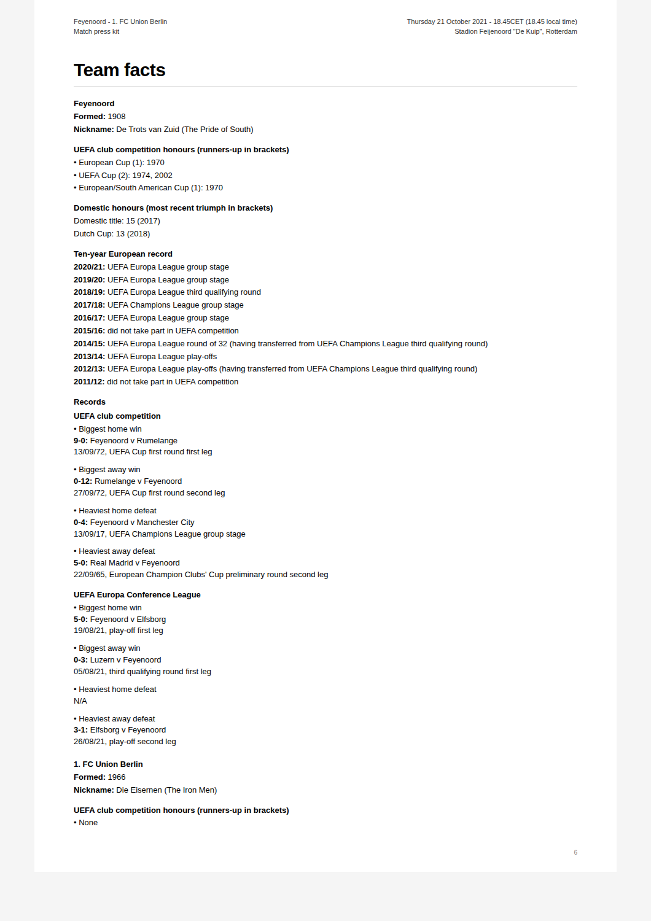Feyenoord - 1. FC Union Berlin
Match press kit
Thursday 21 October 2021 - 18.45CET (18.45 local time)
Stadion Feijenoord "De Kuip", Rotterdam
Team facts
Feyenoord
Formed: 1908
Nickname: De Trots van Zuid (The Pride of South)
UEFA club competition honours (runners-up in brackets)
• European Cup (1): 1970
• UEFA Cup (2): 1974, 2002
• European/South American Cup (1): 1970
Domestic honours (most recent triumph in brackets)
Domestic title: 15 (2017)
Dutch Cup: 13 (2018)
Ten-year European record
2020/21: UEFA Europa League group stage
2019/20: UEFA Europa League group stage
2018/19: UEFA Europa League third qualifying round
2017/18: UEFA Champions League group stage
2016/17: UEFA Europa League group stage
2015/16: did not take part in UEFA competition
2014/15: UEFA Europa League round of 32 (having transferred from UEFA Champions League third qualifying round)
2013/14: UEFA Europa League play-offs
2012/13: UEFA Europa League play-offs (having transferred from UEFA Champions League third qualifying round)
2011/12: did not take part in UEFA competition
Records
UEFA club competition
• Biggest home win
9-0: Feyenoord v Rumelange
13/09/72, UEFA Cup first round first leg
• Biggest away win
0-12: Rumelange v Feyenoord
27/09/72, UEFA Cup first round second leg
• Heaviest home defeat
0-4: Feyenoord v Manchester City
13/09/17, UEFA Champions League group stage
• Heaviest away defeat
5-0: Real Madrid v Feyenoord
22/09/65, European Champion Clubs' Cup preliminary round second leg
UEFA Europa Conference League
• Biggest home win
5-0: Feyenoord v Elfsborg
19/08/21, play-off first leg
• Biggest away win
0-3: Luzern v Feyenoord
05/08/21, third qualifying round first leg
• Heaviest home defeat
N/A
• Heaviest away defeat
3-1: Elfsborg v Feyenoord
26/08/21, play-off second leg
1. FC Union Berlin
Formed: 1966
Nickname: Die Eisernen (The Iron Men)
UEFA club competition honours (runners-up in brackets)
• None
6